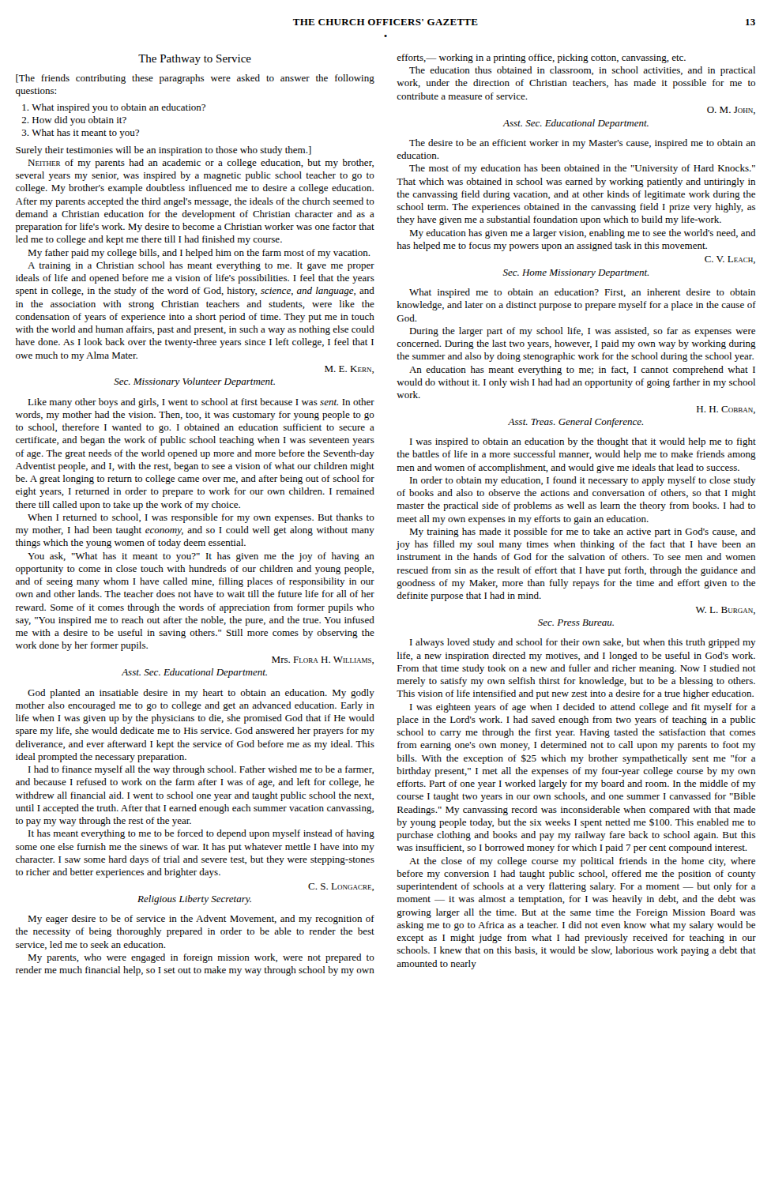THE CHURCH OFFICERS' GAZETTE 13
•
The Pathway to Service
[The friends contributing these paragraphs were asked to answer the following questions:
What inspired you to obtain an education?
How did you obtain it?
What has it meant to you?
Surely their testimonies will be an inspiration to those who study them.]
Neither of my parents had an academic or a college education, but my brother, several years my senior, was inspired by a magnetic public school teacher to go to college. My brother's example doubtless influenced me to desire a college education. After my parents accepted the third angel's message, the ideals of the church seemed to demand a Christian education for the development of Christian character and as a preparation for life's work. My desire to become a Christian worker was one factor that led me to college and kept me there till I had finished my course.
My father paid my college bills, and I helped him on the farm most of my vacation.
A training in a Christian school has meant everything to me. It gave me proper ideals of life and opened before me a vision of life's possibilities. I feel that the years spent in college, in the study of the word of God, history, science, and language, and in the association with strong Christian teachers and students, were like the condensation of years of experience into a short period of time. They put me in touch with the world and human affairs, past and present, in such a way as nothing else could have done. As I look back over the twenty-three years since I left college, I feel that I owe much to my Alma Mater.
M. E. Kern,
Sec. Missionary Volunteer Department.
Like many other boys and girls, I went to school at first because I was sent. In other words, my mother had the vision. Then, too, it was customary for young people to go to school, therefore I wanted to go. I obtained an education sufficient to secure a certificate, and began the work of public school teaching when I was seventeen years of age. The great needs of the world opened up more and more before the Seventh-day Adventist people, and I, with the rest, began to see a vision of what our children might be. A great longing to return to college came over me, and after being out of school for eight years, I returned in order to prepare to work for our own children. I remained there till called upon to take up the work of my choice.
When I returned to school, I was responsible for my own expenses. But thanks to my mother, I had been taught economy, and so I could well get along without many things which the young women of today deem essential.
You ask, "What has it meant to you?" It has given me the joy of having an opportunity to come in close touch with hundreds of our children and young people, and of seeing many whom I have called mine, filling places of responsibility in our own and other lands. The teacher does not have to wait till the future life for all of her reward. Some of it comes through the words of appreciation from former pupils who say, "You inspired me to reach out after the noble, the pure, and the true. You infused me with a desire to be useful in saving others." Still more comes by observing the work done by her former pupils.
Mrs. Flora H. Williams,
Asst. Sec. Educational Department.
God planted an insatiable desire in my heart to obtain an education. My godly mother also encouraged me to go to college and get an advanced education. Early in life when I was given up by the physicians to die, she promised God that if He would spare my life, she would dedicate me to His service. God answered her prayers for my deliverance, and ever afterward I kept the service of God before me as my ideal. This ideal prompted the necessary preparation.
I had to finance myself all the way through school. Father wished me to be a farmer, and because I refused to work on the farm after I was of age, and left for college, he withdrew all financial aid. I went to school one year and taught public school the next, until I accepted the truth. After that I earned enough each summer vacation canvassing, to pay my way through the rest of the year.
It has meant everything to me to be forced to depend upon myself instead of having some one else furnish me the sinews of war. It has put whatever mettle I have into my character. I saw some hard days of trial and severe test, but they were stepping-stones to richer and better experiences and brighter days.
C. S. Longacre,
Religious Liberty Secretary.
My eager desire to be of service in the Advent Movement, and my recognition of the necessity of being thoroughly prepared in order to be able to render the best service, led me to seek an education.
My parents, who were engaged in foreign mission work, were not prepared to render me much financial help, so I set out to make my way through school by my own efforts,— working in a printing office, picking cotton, canvassing, etc.
The education thus obtained in classroom, in school activities, and in practical work, under the direction of Christian teachers, has made it possible for me to contribute a measure of service.
O. M. John,
Asst. Sec. Educational Department.
The desire to be an efficient worker in my Master's cause, inspired me to obtain an education.
The most of my education has been obtained in the "University of Hard Knocks." That which was obtained in school was earned by working patiently and untiringly in the canvassing field during vacation, and at other kinds of legitimate work during the school term. The experiences obtained in the canvassing field I prize very highly, as they have given me a substantial foundation upon which to build my life-work.
My education has given me a larger vision, enabling me to see the world's need, and has helped me to focus my powers upon an assigned task in this movement.
C. V. Leach,
Sec. Home Missionary Department.
What inspired me to obtain an education? First, an inherent desire to obtain knowledge, and later on a distinct purpose to prepare myself for a place in the cause of God.
During the larger part of my school life, I was assisted, so far as expenses were concerned. During the last two years, however, I paid my own way by working during the summer and also by doing stenographic work for the school during the school year.
An education has meant everything to me; in fact, I cannot comprehend what I would do without it. I only wish I had had an opportunity of going farther in my school work.
H. H. Cobban,
Asst. Treas. General Conference.
I was inspired to obtain an education by the thought that it would help me to fight the battles of life in a more successful manner, would help me to make friends among men and women of accomplishment, and would give me ideals that lead to success.
In order to obtain my education, I found it necessary to apply myself to close study of books and also to observe the actions and conversation of others, so that I might master the practical side of problems as well as learn the theory from books. I had to meet all my own expenses in my efforts to gain an education.
My training has made it possible for me to take an active part in God's cause, and joy has filled my soul many times when thinking of the fact that I have been an instrument in the hands of God for the salvation of others. To see men and women rescued from sin as the result of effort that I have put forth, through the guidance and goodness of my Maker, more than fully repays for the time and effort given to the definite purpose that I had in mind.
W. L. Burgan,
Sec. Press Bureau.
I always loved study and school for their own sake, but when this truth gripped my life, a new inspiration directed my motives, and I longed to be useful in God's work. From that time study took on a new and fuller and richer meaning. Now I studied not merely to satisfy my own selfish thirst for knowledge, but to be a blessing to others. This vision of life intensified and put new zest into a desire for a true higher education.
I was eighteen years of age when I decided to attend college and fit myself for a place in the Lord's work. I had saved enough from two years of teaching in a public school to carry me through the first year. Having tasted the satisfaction that comes from earning one's own money, I determined not to call upon my parents to foot my bills. With the exception of $25 which my brother sympathetically sent me "for a birthday present," I met all the expenses of my four-year college course by my own efforts. Part of one year I worked largely for my board and room. In the middle of my course I taught two years in our own schools, and one summer I canvassed for "Bible Readings." My canvassing record was inconsiderable when compared with that made by young people today, but the six weeks I spent netted me $100. This enabled me to purchase clothing and books and pay my railway fare back to school again. But this was insufficient, so I borrowed money for which I paid 7 per cent compound interest.
At the close of my college course my political friends in the home city, where before my conversion I had taught public school, offered me the position of county superintendent of schools at a very flattering salary. For a moment — but only for a moment — it was almost a temptation, for I was heavily in debt, and the debt was growing larger all the time. But at the same time the Foreign Mission Board was asking me to go to Africa as a teacher. I did not even know what my salary would be except as I might judge from what I had previously received for teaching in our schools. I knew that on this basis, it would be slow, laborious work paying a debt that amounted to nearly